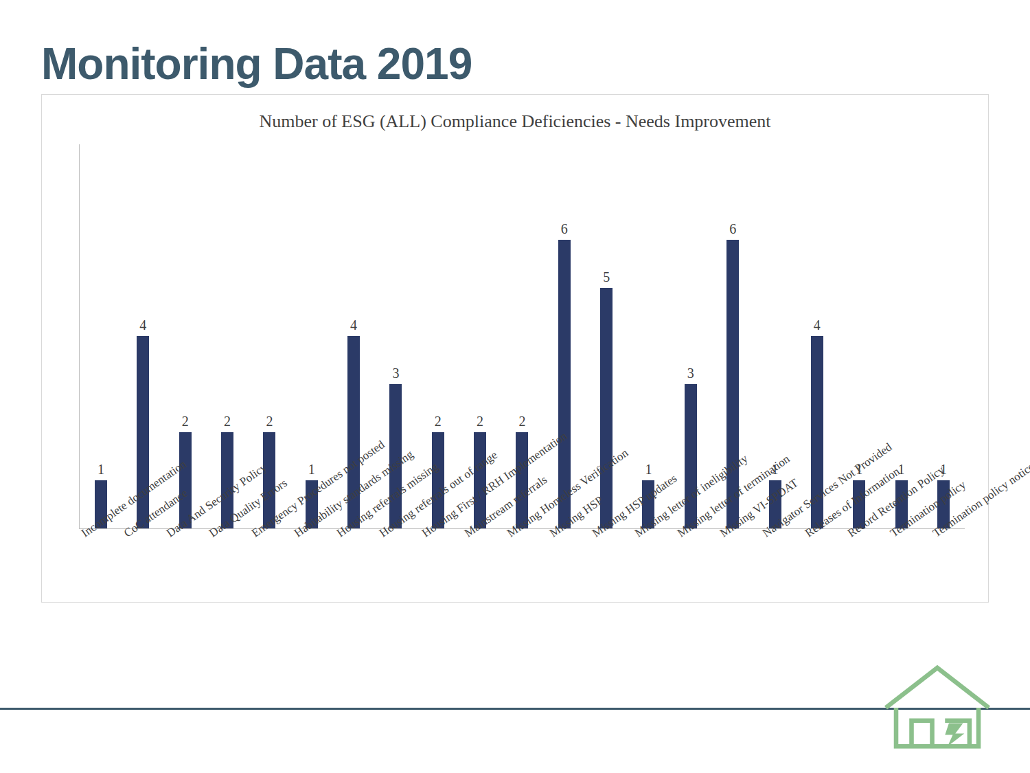Monitoring Data 2019
Number of ESG (ALL) Compliance Deficiencies - Needs Improvement
1
4
2
2
2
1
4
3
2
2
2
6
5
1
3
6
1
4
1
1
1
Incomplete documentation CoC attendance Data And Security Policy Data Quality Errors Emergency Procedures not posted Habitability standards missing Housing referrals missing Housing referrals out of range Housing First / RRH Implementation Mainstream referrals Missing Homeless Verification Missing HSP Missing HSP updates Missing letter of ineligibility Missing letter of termination Missing VI-SPDAT Navigator Services Not Provided Releases of Information Record Retention Policy Termination policy Termination policy notice